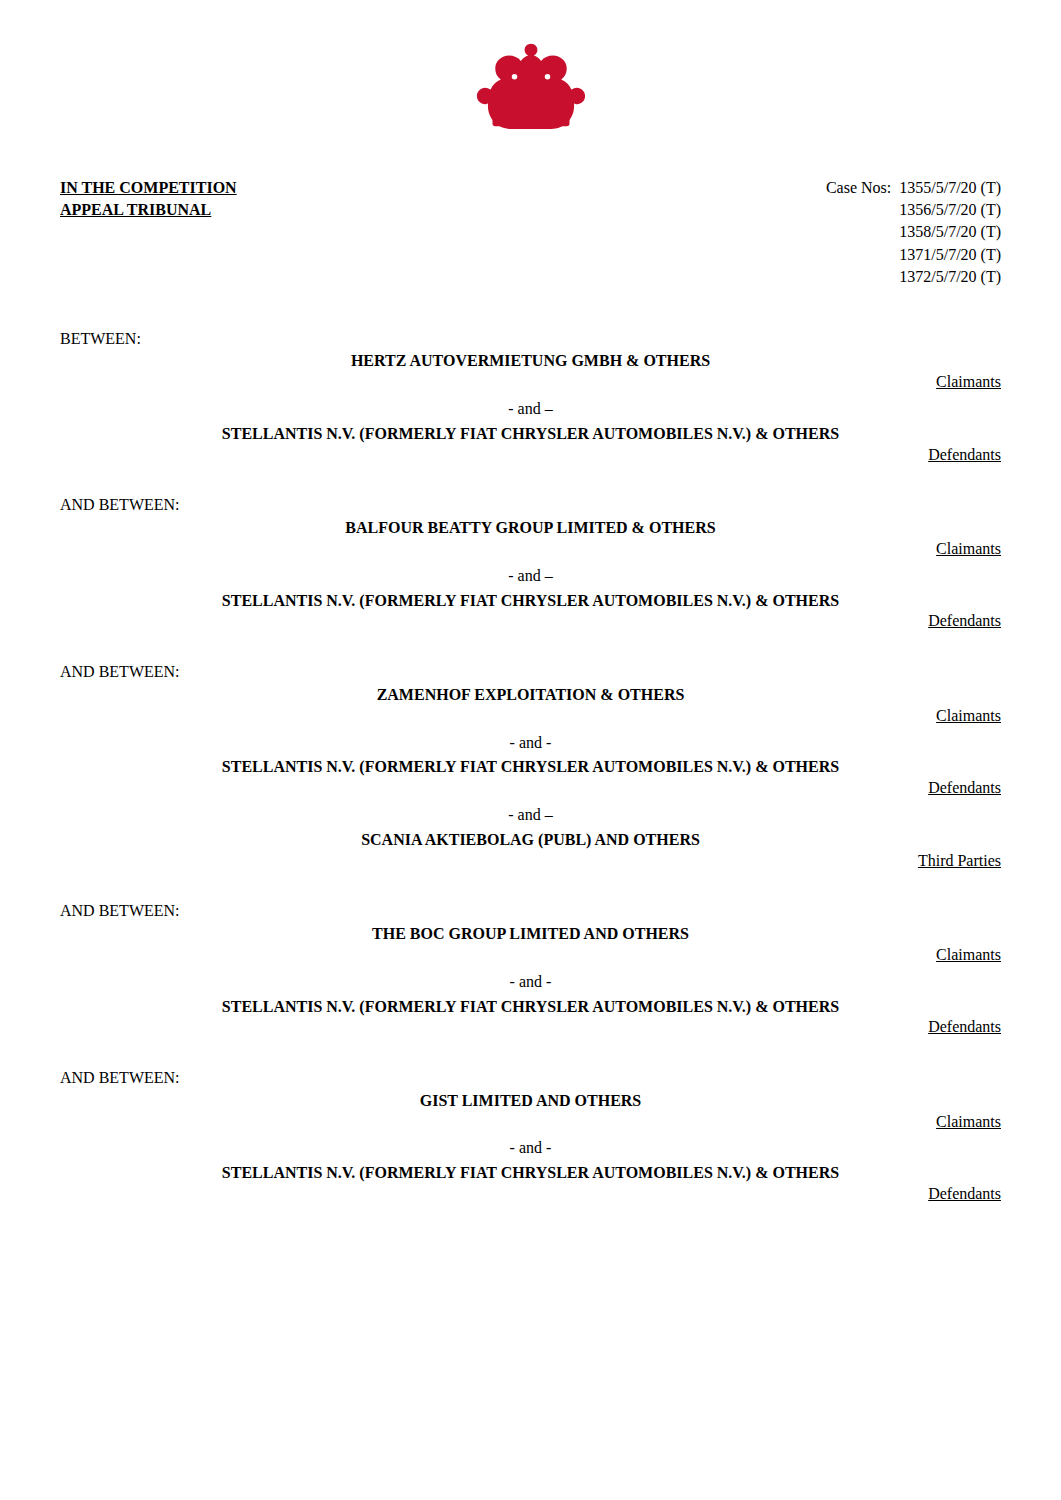IN THE COMPETITION
APPEAL TRIBUNAL
| Case Nos: | 1355/5/7/20 (T) |
| | 1356/5/7/20 (T) |
| | 1358/5/7/20 (T) |
| | 1371/5/7/20 (T) |
| | 1372/5/7/20 (T) |
BETWEEN:
HERTZ AUTOVERMIETUNG GMBH & OTHERS
Claimants
- and –
STELLANTIS N.V. (FORMERLY FIAT CHRYSLER AUTOMOBILES N.V.) & OTHERS
Defendants
AND BETWEEN:
BALFOUR BEATTY GROUP LIMITED & OTHERS
Claimants
- and –
STELLANTIS N.V. (FORMERLY FIAT CHRYSLER AUTOMOBILES N.V.) & OTHERS
Defendants
AND BETWEEN:
ZAMENHOF EXPLOITATION & OTHERS
Claimants
- and -
STELLANTIS N.V. (FORMERLY FIAT CHRYSLER AUTOMOBILES N.V.) & OTHERS
Defendants
- and –
SCANIA AKTIEBOLAG (PUBL) AND OTHERS
Third Parties
AND BETWEEN:
THE BOC GROUP LIMITED AND OTHERS
Claimants
- and -
STELLANTIS N.V. (FORMERLY FIAT CHRYSLER AUTOMOBILES N.V.) & OTHERS
Defendants
AND BETWEEN:
GIST LIMITED AND OTHERS
Claimants
- and -
STELLANTIS N.V. (FORMERLY FIAT CHRYSLER AUTOMOBILES N.V.) & OTHERS
Defendants